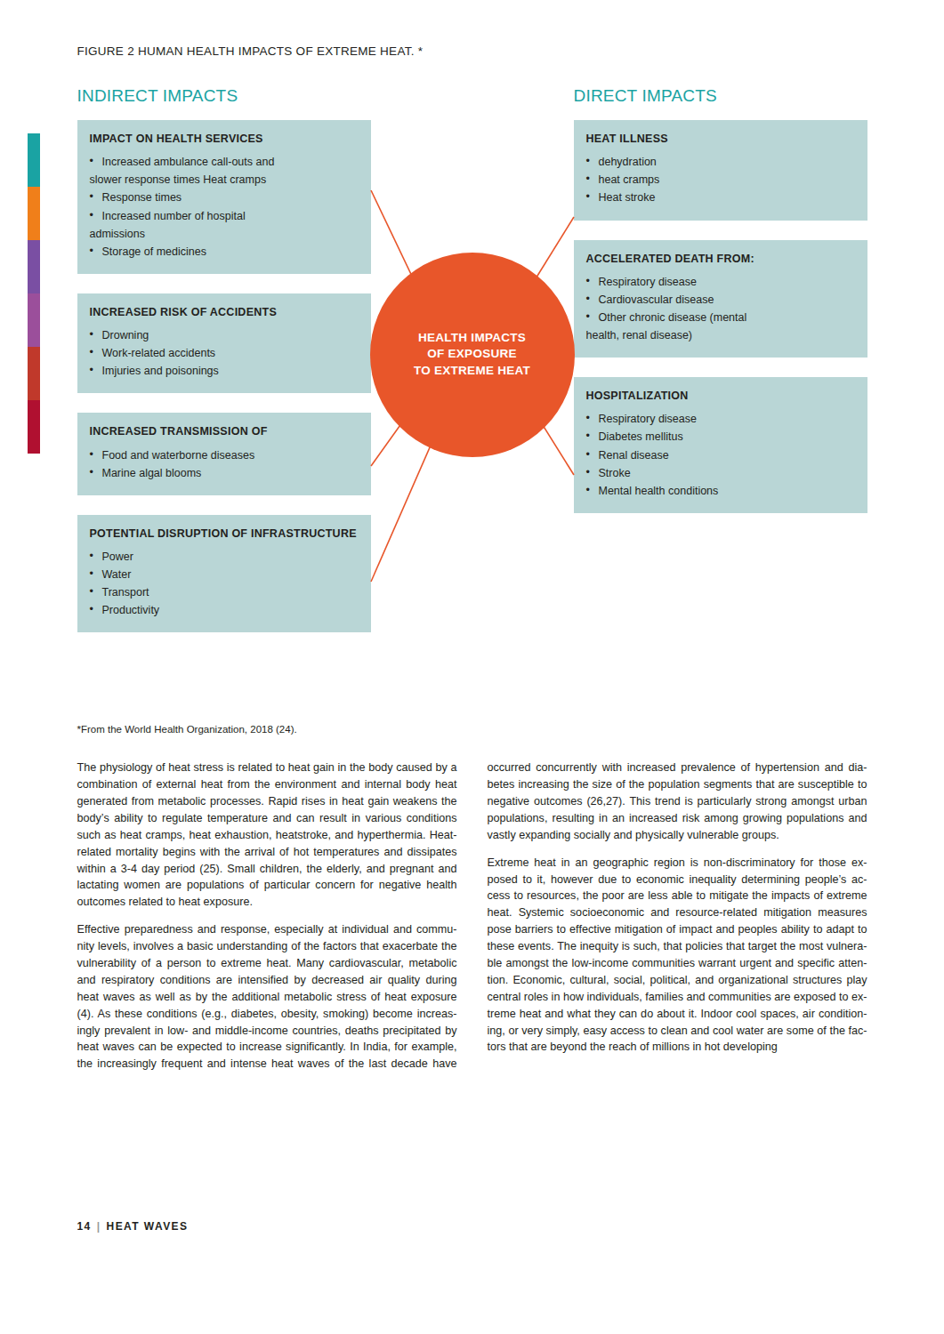Figure 2 Human health impacts of extreme heat. *
INDIRECT IMPACTS
Impact on health services
Increased ambulance call-outs and
slower response times Heat cramps
Response times
Increased number of hospital
admissions
Storage of medicines
Increased risk of accidents
Drowning
Work-related accidents
Imjuries and poisonings
Increased transmission of
Food and waterborne diseases
Marine algal blooms
Potential disruption of infrastructure
Power
Water
Transport
Productivity
Health impacts
of exposure
to extreme heat
DIRECT IMPACTS
Heat illness
dehydration
heat cramps
Heat stroke
Accelerated death from:
Respiratory disease
Cardiovascular disease
Other chronic disease (mental
health, renal disease)
Hospitalization
Respiratory disease
Diabetes mellitus
Renal disease
Stroke
Mental health conditions
*From the World Health Organization, 2018 (24).
The physiology of heat stress is related to heat gain in the body caused by a combination of external heat from the environment and internal body heat generated from metabolic processes. Rapid rises in heat gain weakens the body’s ability to regulate temperature and can result in various conditions such as heat cramps, heat exhaustion, heatstroke, and hyperthermia. Heat-related mortality begins with the arrival of hot temperatures and dissipates within a 3-4 day period (25). Small children, the elderly, and pregnant and lactating women are populations of particular concern for negative health outcomes related to heat exposure.
Effective preparedness and response, especially at individual and community levels, involves a basic understanding of the factors that exacerbate the vulnerability of a person to extreme heat. Many cardiovascular, metabolic and respiratory conditions are intensified by decreased air quality during heat waves as well as by the additional metabolic stress of heat exposure (4). As these conditions (e.g., diabetes, obesity, smoking) become increasingly prevalent in low- and middle-income countries, deaths precipitated by heat waves can be expected to increase significantly. In India, for example, the increasingly frequent and intense heat waves of the last decade have occurred concurrently with increased prevalence of hypertension and diabetes increasing the size of the population segments that are susceptible to negative outcomes (26,27). This trend is particularly strong amongst urban populations, resulting in an increased risk among growing populations and vastly expanding socially and physically vulnerable groups.
Extreme heat in an geographic region is non-discriminatory for those exposed to it, however due to economic inequality determining people’s access to resources, the poor are less able to mitigate the impacts of extreme heat. Systemic socioeconomic and resource-related mitigation measures pose barriers to effective mitigation of impact and peoples ability to adapt to these events. The inequity is such, that policies that target the most vulnerable amongst the low-income communities warrant urgent and specific attention. Economic, cultural, social, political, and organizational structures play central roles in how individuals, families and communities are exposed to extreme heat and what they can do about it. Indoor cool spaces, air conditioning, or very simply, easy access to clean and cool water are some of the factors that are beyond the reach of millions in hot developing
14|HEAT WAVES